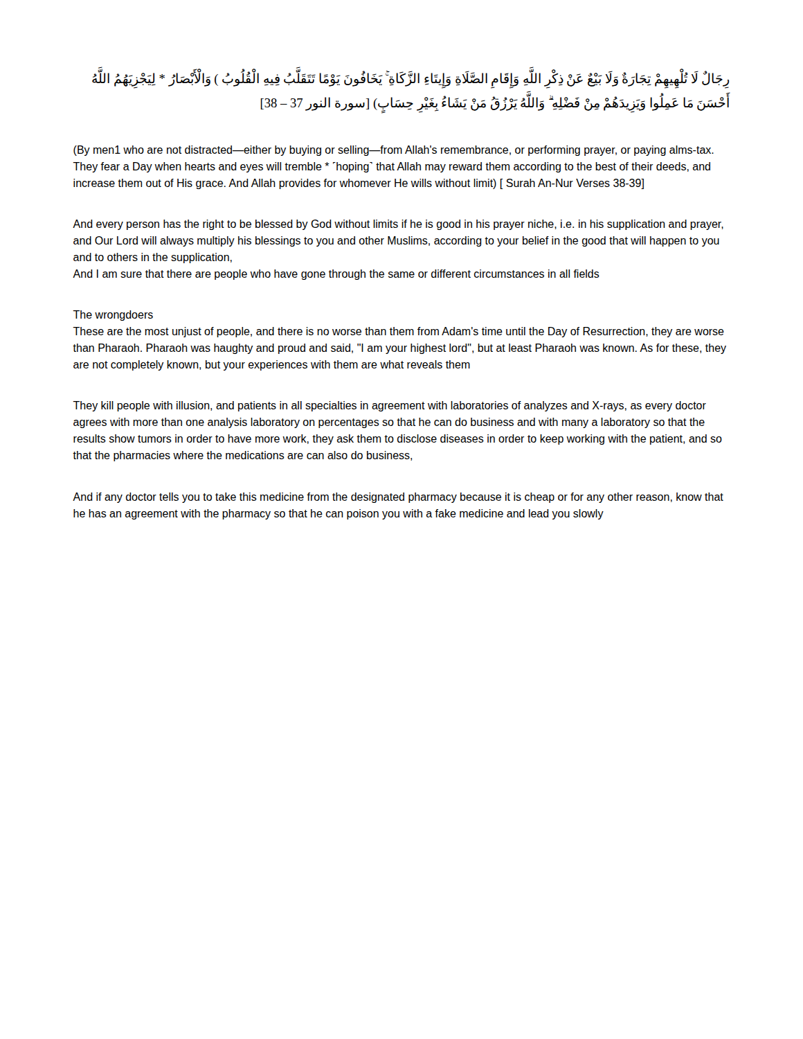رِجَالٌ لَا تُلْهِيهِمْ تِجَارَةٌ وَلَا بَيْعٌ عَنْ ذِكْرِ اللَّهِ وَإِقَامِ الصَّلَاةِ وَإِيتَاءِ الزَّكَاةِ ۚ يَخَافُونَ يَوْمًا تَتَقَلَّبُ فِيهِ الْقُلُوبُ ) وَالْأَبْصَارُ * لِيَجْزِيَهُمُ اللَّهُ أَحْسَنَ مَا عَمِلُوا وَيَزِيدَهُمْ مِنْ فَضْلِهِ ۗ وَاللَّهُ يَرْزُقُ مَنْ يَشَاءُ بِغَيْرِ حِسَابٍ) [سورة النور 37 – 38]
(By men1 who are not distracted—either by buying or selling—from Allah's remembrance, or performing prayer, or paying alms-tax. They fear a Day when hearts and eyes will tremble * ˹hoping˺ that Allah may reward them according to the best of their deeds, and increase them out of His grace. And Allah provides for whomever He wills without limit) [ Surah An-Nur Verses 38-39]
And every person has the right to be blessed by God without limits if he is good in his prayer niche, i.e. in his supplication and prayer, and Our Lord will always multiply his blessings to you and other Muslims, according to your belief in the good that will happen to you and to others in the supplication,
And I am sure that there are people who have gone through the same or different circumstances in all fields
The wrongdoers
These are the most unjust of people, and there is no worse than them from Adam's time until the Day of Resurrection, they are worse than Pharaoh. Pharaoh was haughty and proud and said, "I am your highest lord", but at least Pharaoh was known. As for these, they are not completely known, but your experiences with them are what reveals them
They kill people with illusion, and patients in all specialties in agreement with laboratories of analyzes and X-rays, as every doctor agrees with more than one analysis laboratory on percentages so that he can do business and with many a laboratory so that the results show tumors in order to have more work, they ask them to disclose diseases in order to keep working with the patient, and so that the pharmacies where the medications are can also do business,
And if any doctor tells you to take this medicine from the designated pharmacy because it is cheap or for any other reason, know that he has an agreement with the pharmacy so that he can poison you with a fake medicine and lead you slowly